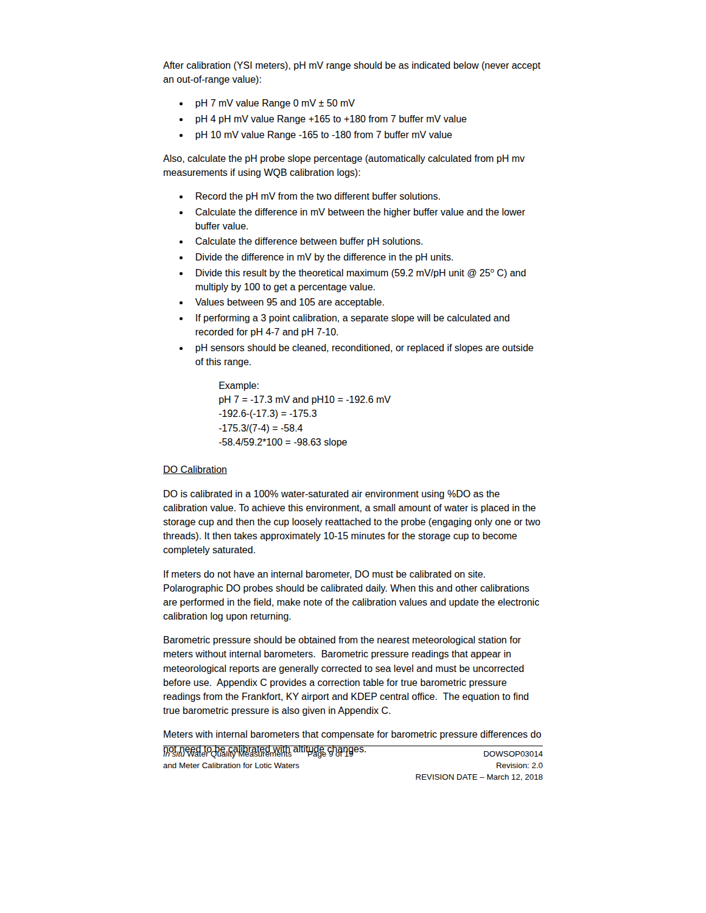After calibration (YSI meters), pH mV range should be as indicated below (never accept an out-of-range value):
pH 7 mV value Range 0 mV ± 50 mV
pH 4 pH mV value Range +165 to +180 from 7 buffer mV value
pH 10 mV value Range -165 to -180 from 7 buffer mV value
Also, calculate the pH probe slope percentage (automatically calculated from pH mv measurements if using WQB calibration logs):
Record the pH mV from the two different buffer solutions.
Calculate the difference in mV between the higher buffer value and the lower buffer value.
Calculate the difference between buffer pH solutions.
Divide the difference in mV by the difference in the pH units.
Divide this result by the theoretical maximum (59.2 mV/pH unit @ 25o C) and multiply by 100 to get a percentage value.
Values between 95 and 105 are acceptable.
If performing a 3 point calibration, a separate slope will be calculated and recorded for pH 4-7 and pH 7-10.
pH sensors should be cleaned, reconditioned, or replaced if slopes are outside of this range.
Example:
pH 7 = -17.3 mV and pH10 = -192.6 mV
-192.6-(-17.3) = -175.3
-175.3/(7-4) = -58.4
-58.4/59.2*100 = -98.63 slope
DO Calibration
DO is calibrated in a 100% water-saturated air environment using %DO as the calibration value. To achieve this environment, a small amount of water is placed in the storage cup and then the cup loosely reattached to the probe (engaging only one or two threads). It then takes approximately 10-15 minutes for the storage cup to become completely saturated.
If meters do not have an internal barometer, DO must be calibrated on site. Polarographic DO probes should be calibrated daily. When this and other calibrations are performed in the field, make note of the calibration values and update the electronic calibration log upon returning.
Barometric pressure should be obtained from the nearest meteorological station for meters without internal barometers. Barometric pressure readings that appear in meteorological reports are generally corrected to sea level and must be uncorrected before use. Appendix C provides a correction table for true barometric pressure readings from the Frankfort, KY airport and KDEP central office. The equation to find true barometric pressure is also given in Appendix C.
Meters with internal barometers that compensate for barometric pressure differences do not need to be calibrated with altitude changes.
| In situ Water Quality Measurements and Meter Calibration for Lotic Waters | Page 9 of 19 | DOWSOP03014 Revision: 2.0 REVISION DATE – March 12, 2018 |